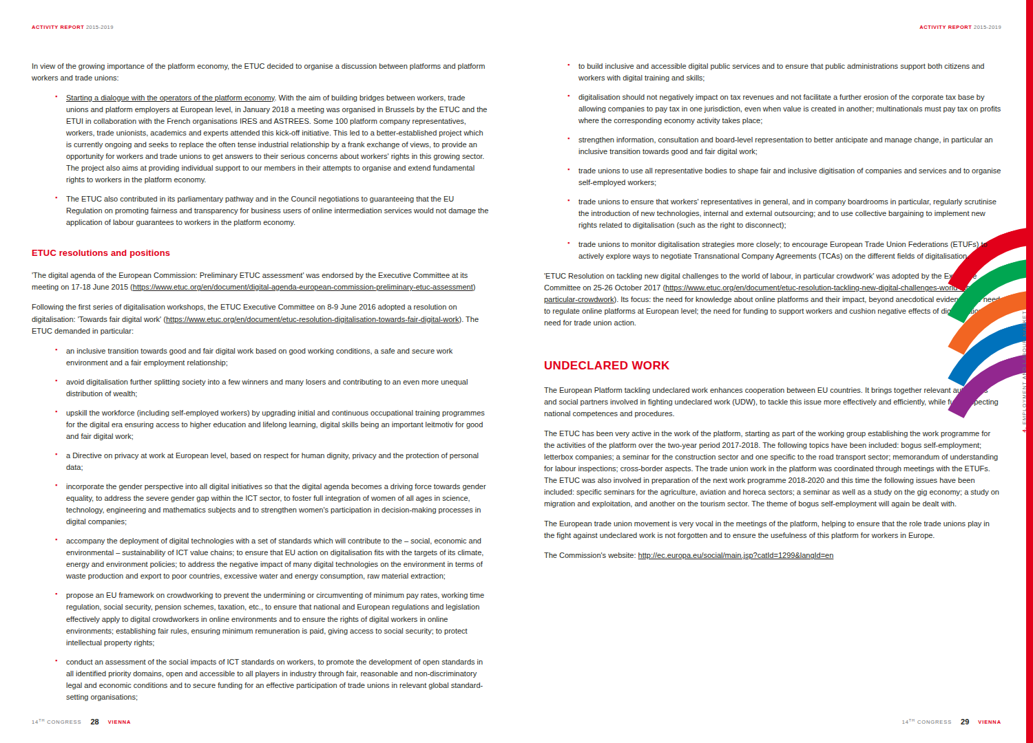ACTIVITY REPORT 2015-2019
In view of the growing importance of the platform economy, the ETUC decided to organise a discussion between platforms and platform workers and trade unions:
Starting a dialogue with the operators of the platform economy. With the aim of building bridges between workers, trade unions and platform employers at European level, in January 2018 a meeting was organised in Brussels by the ETUC and the ETUI in collaboration with the French organisations IRES and ASTREES. Some 100 platform company representatives, workers, trade unionists, academics and experts attended this kick-off initiative. This led to a better-established project which is currently ongoing and seeks to replace the often tense industrial relationship by a frank exchange of views, to provide an opportunity for workers and trade unions to get answers to their serious concerns about workers' rights in this growing sector.
The project also aims at providing individual support to our members in their attempts to organise and extend fundamental rights to workers in the platform economy.
The ETUC also contributed in its parliamentary pathway and in the Council negotiations to guaranteeing that the EU Regulation on promoting fairness and transparency for business users of online intermediation services would not damage the application of labour guarantees to workers in the platform economy.
ETUC resolutions and positions
'The digital agenda of the European Commission: Preliminary ETUC assessment' was endorsed by the Executive Committee at its meeting on 17-18 June 2015 (https://www.etuc.org/en/document/digital-agenda-european-commission-preliminary-etuc-assessment)
Following the first series of digitalisation workshops, the ETUC Executive Committee on 8-9 June 2016 adopted a resolution on digitalisation: 'Towards fair digital work' (https://www.etuc.org/en/document/etuc-resolution-digitalisation-towards-fair-digital-work). The ETUC demanded in particular:
an inclusive transition towards good and fair digital work based on good working conditions, a safe and secure work environment and a fair employment relationship;
avoid digitalisation further splitting society into a few winners and many losers and contributing to an even more unequal distribution of wealth;
upskill the workforce (including self-employed workers) by upgrading initial and continuous occupational training programmes for the digital era ensuring access to higher education and lifelong learning, digital skills being an important leitmotiv for good and fair digital work;
a Directive on privacy at work at European level, based on respect for human dignity, privacy and the protection of personal data;
incorporate the gender perspective into all digital initiatives so that the digital agenda becomes a driving force towards gender equality, to address the severe gender gap within the ICT sector, to foster full integration of women of all ages in science, technology, engineering and mathematics subjects and to strengthen women's participation in decision-making processes in digital companies;
accompany the deployment of digital technologies with a set of standards which will contribute to the – social, economic and environmental – sustainability of ICT value chains; to ensure that EU action on digitalisation fits with the targets of its climate, energy and environment policies; to address the negative impact of many digital technologies on the environment in terms of waste production and export to poor countries, excessive water and energy consumption, raw material extraction;
propose an EU framework on crowdworking to prevent the undermining or circumventing of minimum pay rates, working time regulation, social security, pension schemes, taxation, etc., to ensure that national and European regulations and legislation effectively apply to digital crowdworkers in online environments and to ensure the rights of digital workers in online environments; establishing fair rules, ensuring minimum remuneration is paid, giving access to social security; to protect intellectual property rights;
conduct an assessment of the social impacts of ICT standards on workers, to promote the development of open standards in all identified priority domains, open and accessible to all players in industry through fair, reasonable and non-discriminatory legal and economic conditions and to secure funding for an effective participation of trade unions in relevant global standard-setting organisations;
14th CONGRESS 28 VIENNA
ACTIVITY REPORT 2015-2019
4. EMPLOYMENT AND LABOUR MARKET
to build inclusive and accessible digital public services and to ensure that public administrations support both citizens and workers with digital training and skills;
digitalisation should not negatively impact on tax revenues and not facilitate a further erosion of the corporate tax base by allowing companies to pay tax in one jurisdiction, even when value is created in another; multinationals must pay tax on profits where the corresponding economy activity takes place;
strengthen information, consultation and board-level representation to better anticipate and manage change, in particular an inclusive transition towards good and fair digital work;
trade unions to use all representative bodies to shape fair and inclusive digitisation of companies and services and to organise self-employed workers;
trade unions to ensure that workers' representatives in general, and in company boardrooms in particular, regularly scrutinise the introduction of new technologies, internal and external outsourcing; and to use collective bargaining to implement new rights related to digitalisation (such as the right to disconnect);
trade unions to monitor digitalisation strategies more closely; to encourage European Trade Union Federations (ETUFs) to actively explore ways to negotiate Transnational Company Agreements (TCAs) on the different fields of digitalisation.
'ETUC Resolution on tackling new digital challenges to the world of labour, in particular crowdwork' was adopted by the Executive Committee on 25-26 October 2017 (https://www.etuc.org/en/document/etuc-resolution-tackling-new-digital-challenges-world-labour-particular-crowdwork). Its focus: the need for knowledge about online platforms and their impact, beyond anecdotical evidence; the need to regulate online platforms at European level; the need for funding to support workers and cushion negative effects of digitalisation; the need for trade union action.
UNDECLARED WORK
The European Platform tackling undeclared work enhances cooperation between EU countries. It brings together relevant authorities and social partners involved in fighting undeclared work (UDW), to tackle this issue more effectively and efficiently, while fully respecting national competences and procedures.
The ETUC has been very active in the work of the platform, starting as part of the working group establishing the work programme for the activities of the platform over the two-year period 2017-2018. The following topics have been included: bogus self-employment; letterbox companies; a seminar for the construction sector and one specific to the road transport sector; memorandum of understanding for labour inspections; cross-border aspects. The trade union work in the platform was coordinated through meetings with the ETUFs. The ETUC was also involved in preparation of the next work programme 2018-2020 and this time the following issues have been included: specific seminars for the agriculture, aviation and horeca sectors; a seminar as well as a study on the gig economy; a study on migration and exploitation, and another on the tourism sector. The theme of bogus self-employment will again be dealt with.
The European trade union movement is very vocal in the meetings of the platform, helping to ensure that the role trade unions play in the fight against undeclared work is not forgotten and to ensure the usefulness of this platform for workers in Europe.
The Commission's website: http://ec.europa.eu/social/main.jsp?catId=1299&langId=en
14th CONGRESS 29 VIENNA